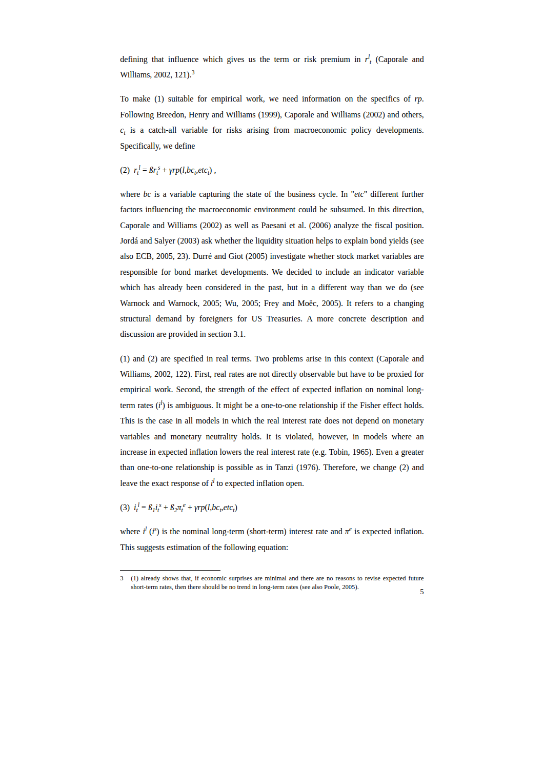defining that influence which gives us the term or risk premium in rlt (Caporale and Williams, 2002, 121).3
To make (1) suitable for empirical work, we need information on the specifics of rp. Following Breedon, Henry and Williams (1999), Caporale and Williams (2002) and others, ct is a catch-all variable for risks arising from macroeconomic policy developments. Specifically, we define
(2) rtl = ßrts + γrp(l,bct,etct) ,
where bc is a variable capturing the state of the business cycle. In "etc" different further factors influencing the macroeconomic environment could be subsumed. In this direction, Caporale and Williams (2002) as well as Paesani et al. (2006) analyze the fiscal position. Jordá and Salyer (2003) ask whether the liquidity situation helps to explain bond yields (see also ECB, 2005, 23). Durré and Giot (2005) investigate whether stock market variables are responsible for bond market developments. We decided to include an indicator variable which has already been considered in the past, but in a different way than we do (see Warnock and Warnock, 2005; Wu, 2005; Frey and Moëc, 2005). It refers to a changing structural demand by foreigners for US Treasuries. A more concrete description and discussion are provided in section 3.1.
(1) and (2) are specified in real terms. Two problems arise in this context (Caporale and Williams, 2002, 122). First, real rates are not directly observable but have to be proxied for empirical work. Second, the strength of the effect of expected inflation on nominal long-term rates (il) is ambiguous. It might be a one-to-one relationship if the Fisher effect holds. This is the case in all models in which the real interest rate does not depend on monetary variables and monetary neutrality holds. It is violated, however, in models where an increase in expected inflation lowers the real interest rate (e.g. Tobin, 1965). Even a greater than one-to-one relationship is possible as in Tanzi (1976). Therefore, we change (2) and leave the exact response of il to expected inflation open.
(3) itl = ß1its + ß2πte + γrp(l,bct,etct)
where il (is) is the nominal long-term (short-term) interest rate and πe is expected inflation. This suggests estimation of the following equation:
3
(1) already shows that, if economic surprises are minimal and there are no reasons to revise expected future short-term rates, then there should be no trend in long-term rates (see also Poole, 2005).
5